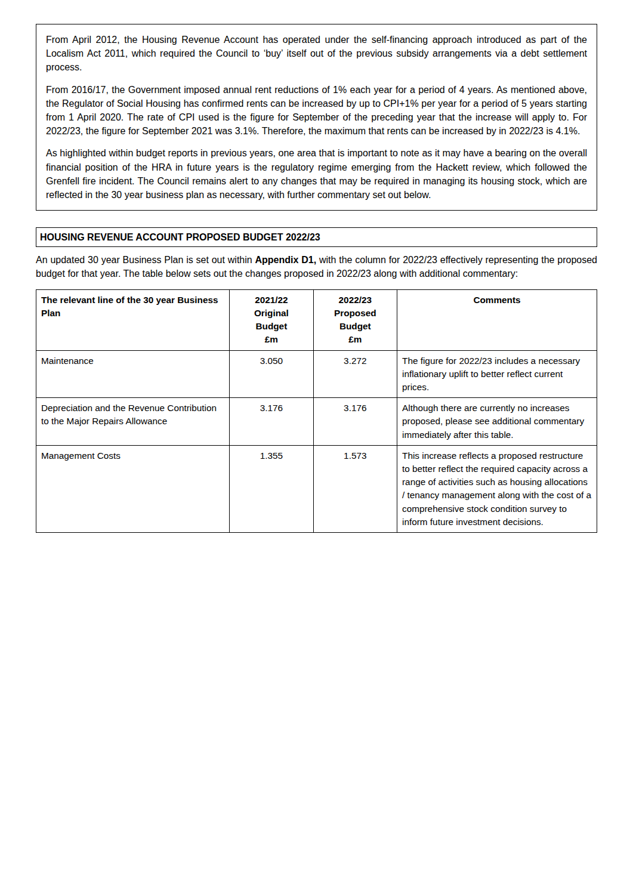From April 2012, the Housing Revenue Account has operated under the self-financing approach introduced as part of the Localism Act 2011, which required the Council to ‘buy’ itself out of the previous subsidy arrangements via a debt settlement process.
From 2016/17, the Government imposed annual rent reductions of 1% each year for a period of 4 years. As mentioned above, the Regulator of Social Housing has confirmed rents can be increased by up to CPI+1% per year for a period of 5 years starting from 1 April 2020. The rate of CPI used is the figure for September of the preceding year that the increase will apply to. For 2022/23, the figure for September 2021 was 3.1%. Therefore, the maximum that rents can be increased by in 2022/23 is 4.1%.
As highlighted within budget reports in previous years, one area that is important to note as it may have a bearing on the overall financial position of the HRA in future years is the regulatory regime emerging from the Hackett review, which followed the Grenfell fire incident. The Council remains alert to any changes that may be required in managing its housing stock, which are reflected in the 30 year business plan as necessary, with further commentary set out below.
HOUSING REVENUE ACCOUNT PROPOSED BUDGET 2022/23
An updated 30 year Business Plan is set out within Appendix D1, with the column for 2022/23 effectively representing the proposed budget for that year. The table below sets out the changes proposed in 2022/23 along with additional commentary:
| The relevant line of the 30 year Business Plan | 2021/22 Original Budget £m | 2022/23 Proposed Budget £m | Comments |
| --- | --- | --- | --- |
| Maintenance | 3.050 | 3.272 | The figure for 2022/23 includes a necessary inflationary uplift to better reflect current prices. |
| Depreciation and the Revenue Contribution to the Major Repairs Allowance | 3.176 | 3.176 | Although there are currently no increases proposed, please see additional commentary immediately after this table. |
| Management Costs | 1.355 | 1.573 | This increase reflects a proposed restructure to better reflect the required capacity across a range of activities such as housing allocations / tenancy management along with the cost of a comprehensive stock condition survey to inform future investment decisions. |